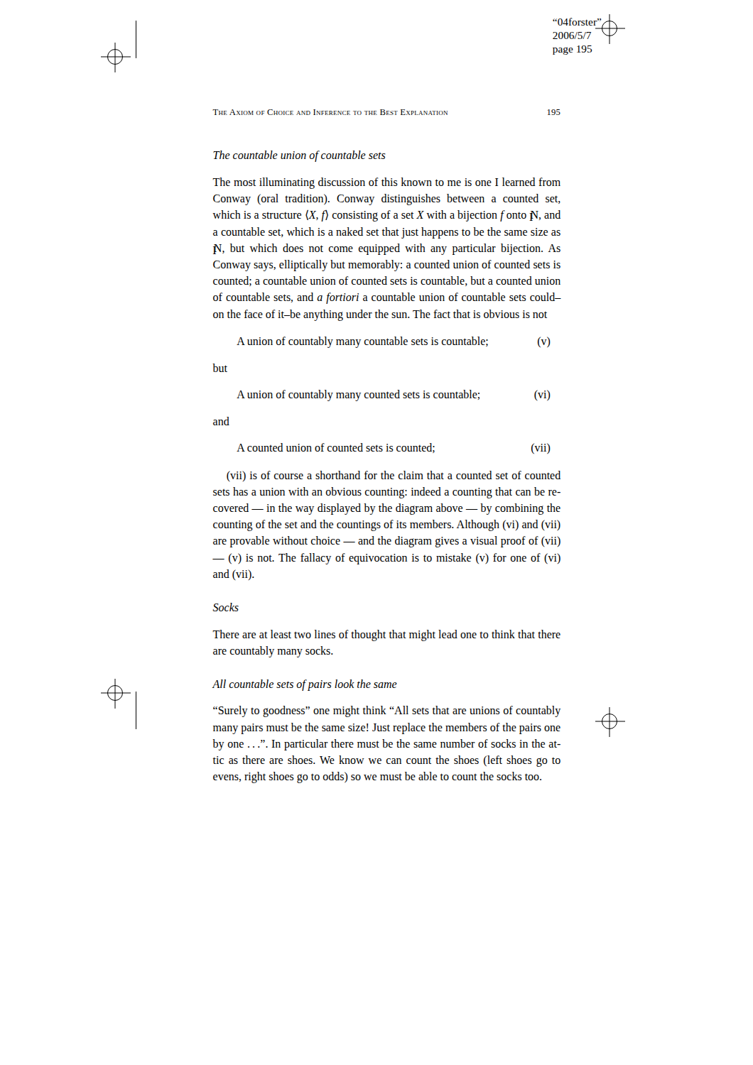“04forster”
2006/5/7
page 195
The Axiom of Choice and Inference to the Best Explanation 195
The countable union of countable sets
The most illuminating discussion of this known to me is one I learned from Conway (oral tradition). Conway distinguishes between a counted set, which is a structure ⟨X, f⟩ consisting of a set X with a bijection f onto N, and a countable set, which is a naked set that just happens to be the same size as N, but which does not come equipped with any particular bijection. As Conway says, elliptically but memorably: a counted union of counted sets is counted; a countable union of counted sets is countable, but a counted union of countable sets, and a fortiori a countable union of countable sets could–on the face of it–be anything under the sun. The fact that is obvious is not
A union of countably many countable sets is countable; (v)
but
A union of countably many counted sets is countable; (vi)
and
A counted union of counted sets is counted; (vii)
(vii) is of course a shorthand for the claim that a counted set of counted sets has a union with an obvious counting: indeed a counting that can be recovered — in the way displayed by the diagram above — by combining the counting of the set and the countings of its members. Although (vi) and (vii) are provable without choice — and the diagram gives a visual proof of (vii) — (v) is not. The fallacy of equivocation is to mistake (v) for one of (vi) and (vii).
Socks
There are at least two lines of thought that might lead one to think that there are countably many socks.
All countable sets of pairs look the same
“Surely to goodness” one might think “All sets that are unions of countably many pairs must be the same size! Just replace the members of the pairs one by one . . .”. In particular there must be the same number of socks in the attic as there are shoes. We know we can count the shoes (left shoes go to evens, right shoes go to odds) so we must be able to count the socks too.